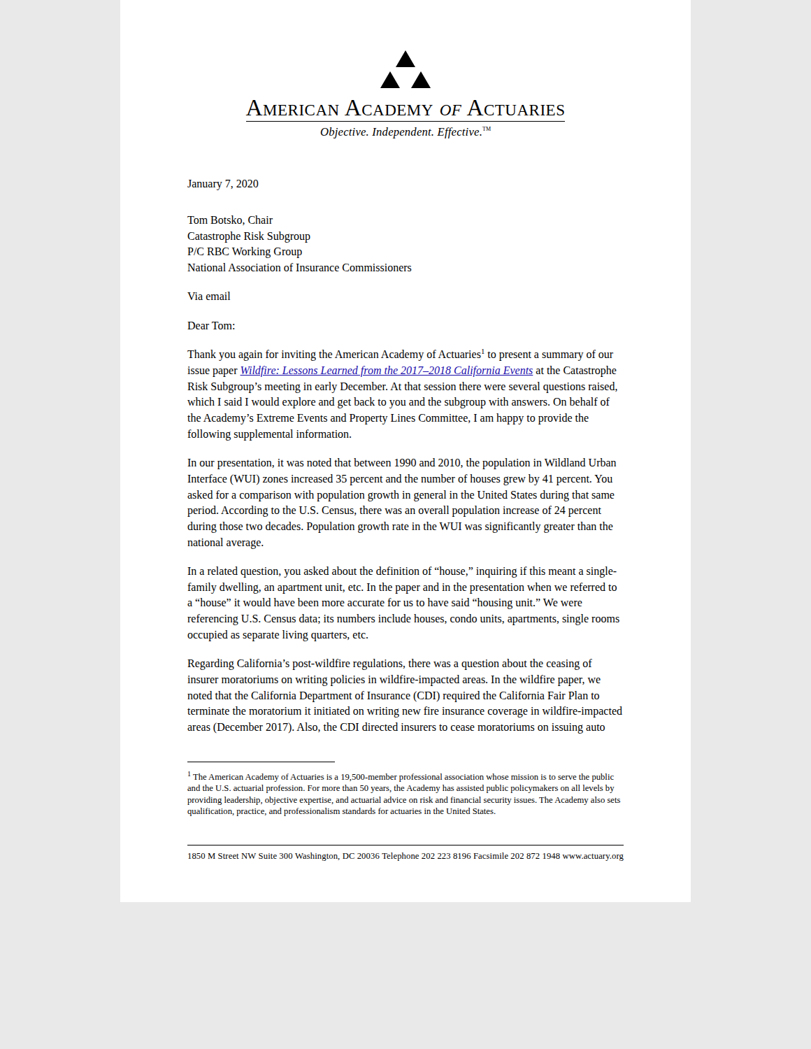American Academy of Actuaries
Objective. Independent. Effective.TM
January 7, 2020
Tom Botsko, Chair Catastrophe Risk Subgroup P/C RBC Working Group National Association of Insurance Commissioners
Via email
Dear Tom:
Thank you again for inviting the American Academy of Actuaries1 to present a summary of our issue paper Wildfire: Lessons Learned from the 2017–2018 California Events at the Catastrophe Risk Subgroup’s meeting in early December. At that session there were several questions raised, which I said I would explore and get back to you and the subgroup with answers. On behalf of the Academy’s Extreme Events and Property Lines Committee, I am happy to provide the following supplemental information.
In our presentation, it was noted that between 1990 and 2010, the population in Wildland Urban Interface (WUI) zones increased 35 percent and the number of houses grew by 41 percent. You asked for a comparison with population growth in general in the United States during that same period. According to the U.S. Census, there was an overall population increase of 24 percent during those two decades. Population growth rate in the WUI was significantly greater than the national average.
In a related question, you asked about the definition of “house,” inquiring if this meant a single-family dwelling, an apartment unit, etc. In the paper and in the presentation when we referred to a “house” it would have been more accurate for us to have said “housing unit.” We were referencing U.S. Census data; its numbers include houses, condo units, apartments, single rooms occupied as separate living quarters, etc.
Regarding California’s post-wildfire regulations, there was a question about the ceasing of insurer moratoriums on writing policies in wildfire-impacted areas. In the wildfire paper, we noted that the California Department of Insurance (CDI) required the California Fair Plan to terminate the moratorium it initiated on writing new fire insurance coverage in wildfire-impacted areas (December 2017). Also, the CDI directed insurers to cease moratoriums on issuing auto
1 The American Academy of Actuaries is a 19,500-member professional association whose mission is to serve the public and the U.S. actuarial profession. For more than 50 years, the Academy has assisted public policymakers on all levels by providing leadership, objective expertise, and actuarial advice on risk and financial security issues. The Academy also sets qualification, practice, and professionalism standards for actuaries in the United States.
1850 M Street NW Suite 300 Washington, DC 20036 Telephone 202 223 8196 Facsimile 202 872 1948 www.actuary.org